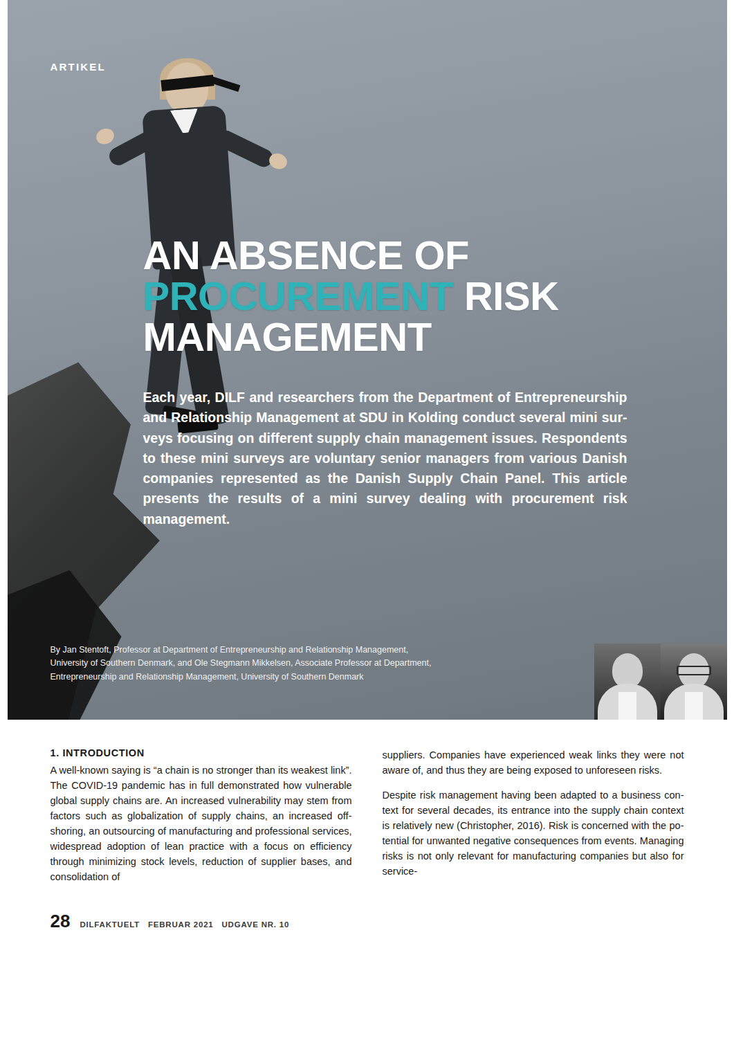ARTIKEL
An absence of
procurement risk
management
Each year, DILF and researchers from the Department of Entrepreneurship and Relationship Management at SDU in Kolding conduct several mini surveys focusing on different supply chain management issues. Respondents to these mini surveys are voluntary senior managers from various Danish companies represented as the Danish Supply Chain Panel. This article presents the results of a mini survey dealing with procurement risk management.
By Jan Stentoft, Professor at Department of Entrepreneurship and Relationship Management,
University of Southern Denmark, and Ole Stegmann Mikkelsen, Associate Professor at Department,
Entrepreneurship and Relationship Management, University of Southern Denmark
1. Introduction
A well-known saying is “a chain is no stronger than its weakest link”. The COVID-19 pandemic has in full demonstrated how vulnerable global supply chains are. An increased vulnerability may stem from factors such as globalization of supply chains, an increased offshoring, an outsourcing of manufacturing and professional services, widespread adoption of lean practice with a focus on efficiency through minimizing stock levels, reduction of supplier bases, and consolidation of
suppliers. Companies have experienced weak links they were not aware of, and thus they are being exposed to unforeseen risks.
Despite risk management having been adapted to a business context for several decades, its entrance into the supply chain context is relatively new (Christopher, 2016). Risk is concerned with the potential for unwanted negative consequences from events. Managing risks is not only relevant for manufacturing companies but also for service-
28
DILFAKTUELT FEBRUAR 2021 UDGAVE NR. 10